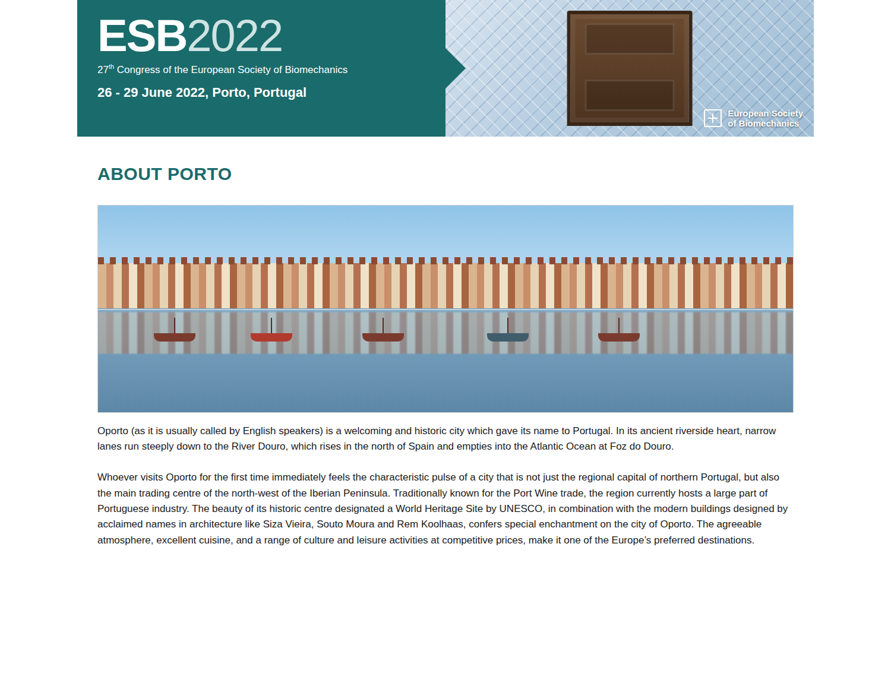ESB2022
27th Congress of the European Society of Biomechanics
26 - 29 June 2022, Porto, Portugal
European Society
of Biomechanics
ABOUT PORTO
Oporto (as it is usually called by English speakers) is a welcoming and historic city which gave its name to Portugal. In its ancient riverside heart, narrow lanes run steeply down to the River Douro, which rises in the north of Spain and empties into the Atlantic Ocean at Foz do Douro.
Whoever visits Oporto for the first time immediately feels the characteristic pulse of a city that is not just the regional capital of northern Portugal, but also the main trading centre of the north-west of the Iberian Peninsula. Traditionally known for the Port Wine trade, the region currently hosts a large part of Portuguese industry. The beauty of its historic centre designated a World Heritage Site by UNESCO, in combination with the modern buildings designed by acclaimed names in architecture like Siza Vieira, Souto Moura and Rem Koolhaas, confers special enchantment on the city of Oporto. The agreeable atmosphere, excellent cuisine, and a range of culture and leisure activities at competitive prices, make it one of the Europe’s preferred destinations.